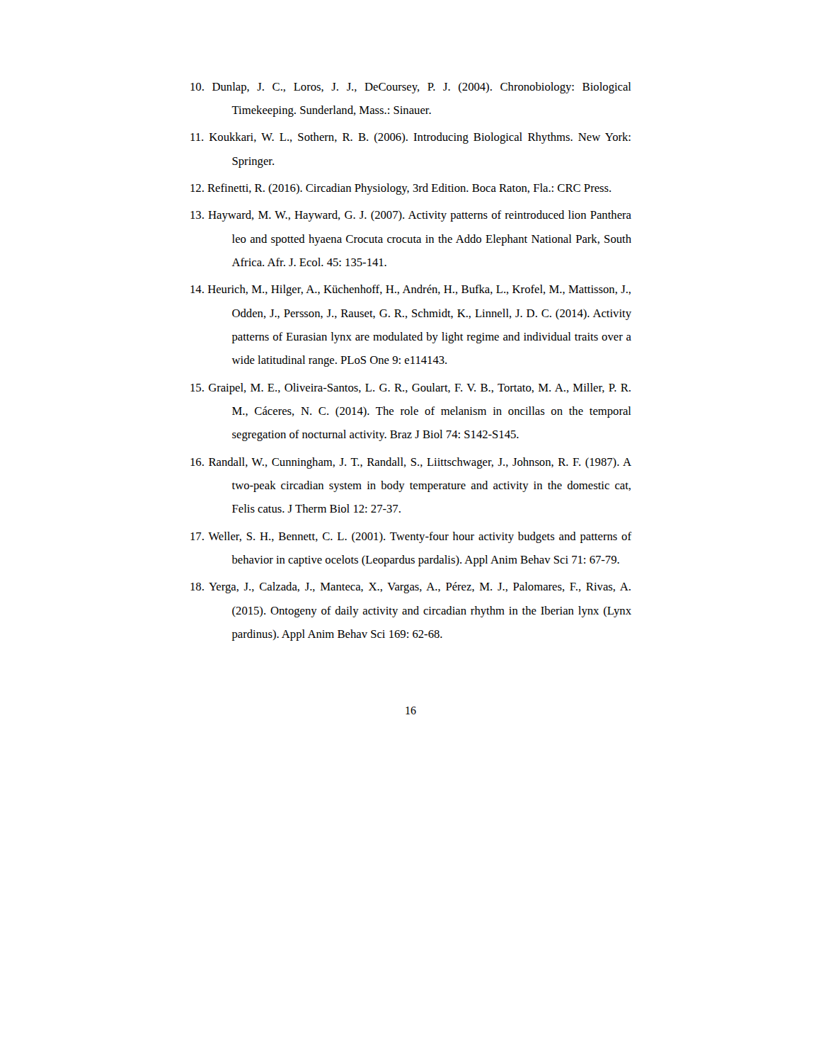10. Dunlap, J. C., Loros, J. J., DeCoursey, P. J. (2004). Chronobiology: Biological Timekeeping. Sunderland, Mass.: Sinauer.
11. Koukkari, W. L., Sothern, R. B. (2006). Introducing Biological Rhythms. New York: Springer.
12. Refinetti, R. (2016). Circadian Physiology, 3rd Edition. Boca Raton, Fla.: CRC Press.
13. Hayward, M. W., Hayward, G. J. (2007). Activity patterns of reintroduced lion Panthera leo and spotted hyaena Crocuta crocuta in the Addo Elephant National Park, South Africa. Afr. J. Ecol. 45: 135-141.
14. Heurich, M., Hilger, A., Küchenhoff, H., Andrén, H., Bufka, L., Krofel, M., Mattisson, J., Odden, J., Persson, J., Rauset, G. R., Schmidt, K., Linnell, J. D. C. (2014). Activity patterns of Eurasian lynx are modulated by light regime and individual traits over a wide latitudinal range. PLoS One 9: e114143.
15. Graipel, M. E., Oliveira-Santos, L. G. R., Goulart, F. V. B., Tortato, M. A., Miller, P. R. M., Cáceres, N. C. (2014). The role of melanism in oncillas on the temporal segregation of nocturnal activity. Braz J Biol 74: S142-S145.
16. Randall, W., Cunningham, J. T., Randall, S., Liittschwager, J., Johnson, R. F. (1987). A two-peak circadian system in body temperature and activity in the domestic cat, Felis catus. J Therm Biol 12: 27-37.
17. Weller, S. H., Bennett, C. L. (2001). Twenty-four hour activity budgets and patterns of behavior in captive ocelots (Leopardus pardalis). Appl Anim Behav Sci 71: 67-79.
18. Yerga, J., Calzada, J., Manteca, X., Vargas, A., Pérez, M. J., Palomares, F., Rivas, A. (2015). Ontogeny of daily activity and circadian rhythm in the Iberian lynx (Lynx pardinus). Appl Anim Behav Sci 169: 62-68.
16